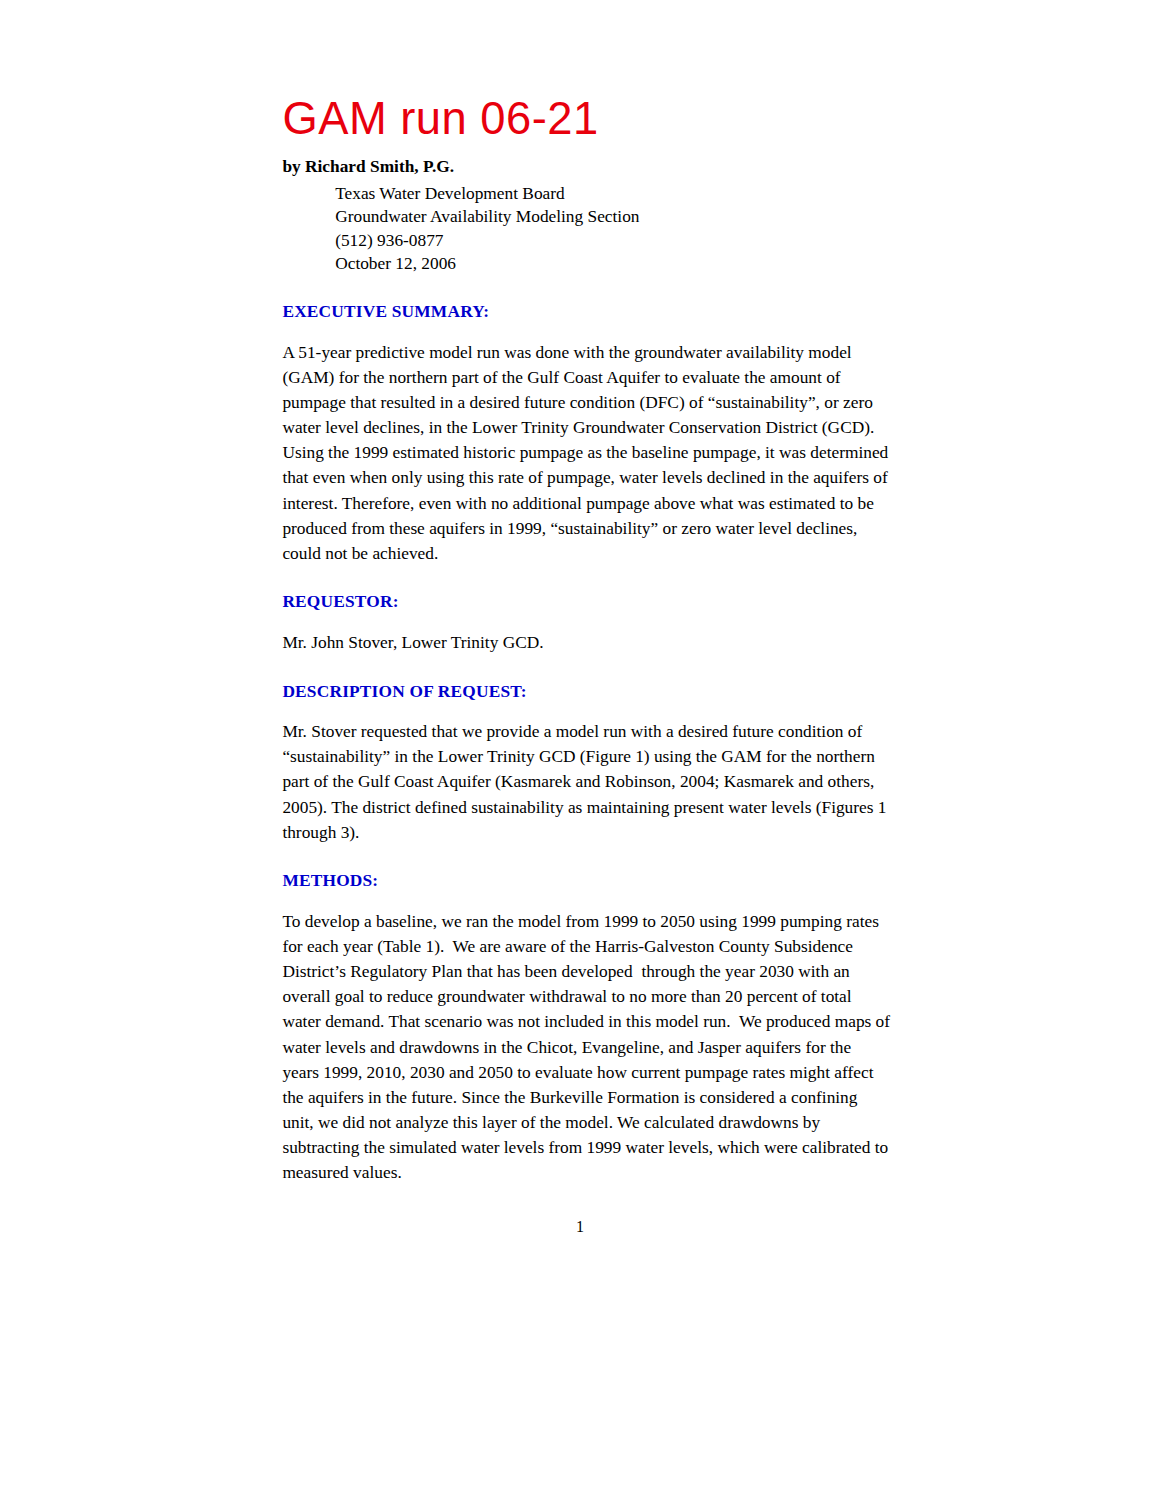GAM run 06-21
by Richard Smith, P.G.
Texas Water Development Board
Groundwater Availability Modeling Section
(512) 936-0877
October 12, 2006
EXECUTIVE SUMMARY:
A 51-year predictive model run was done with the groundwater availability model (GAM) for the northern part of the Gulf Coast Aquifer to evaluate the amount of pumpage that resulted in a desired future condition (DFC) of “sustainability”, or zero water level declines, in the Lower Trinity Groundwater Conservation District (GCD). Using the 1999 estimated historic pumpage as the baseline pumpage, it was determined that even when only using this rate of pumpage, water levels declined in the aquifers of interest. Therefore, even with no additional pumpage above what was estimated to be produced from these aquifers in 1999, “sustainability” or zero water level declines, could not be achieved.
REQUESTOR:
Mr. John Stover, Lower Trinity GCD.
DESCRIPTION OF REQUEST:
Mr. Stover requested that we provide a model run with a desired future condition of “sustainability” in the Lower Trinity GCD (Figure 1) using the GAM for the northern part of the Gulf Coast Aquifer (Kasmarek and Robinson, 2004; Kasmarek and others, 2005). The district defined sustainability as maintaining present water levels (Figures 1 through 3).
METHODS:
To develop a baseline, we ran the model from 1999 to 2050 using 1999 pumping rates for each year (Table 1). We are aware of the Harris-Galveston County Subsidence District’s Regulatory Plan that has been developed through the year 2030 with an overall goal to reduce groundwater withdrawal to no more than 20 percent of total water demand. That scenario was not included in this model run. We produced maps of water levels and drawdowns in the Chicot, Evangeline, and Jasper aquifers for the years 1999, 2010, 2030 and 2050 to evaluate how current pumpage rates might affect the aquifers in the future. Since the Burkeville Formation is considered a confining unit, we did not analyze this layer of the model. We calculated drawdowns by subtracting the simulated water levels from 1999 water levels, which were calibrated to measured values.
1